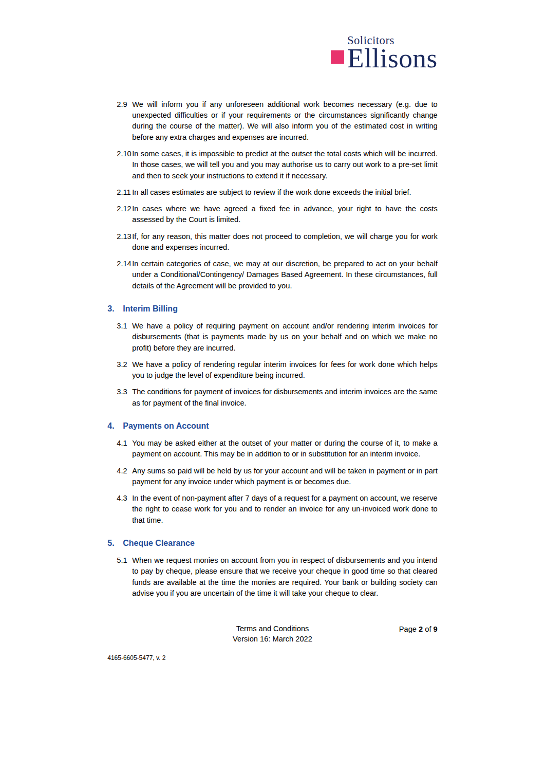Solicitors Ellisons
2.9
We will inform you if any unforeseen additional work becomes necessary (e.g. due to unexpected difficulties or if your requirements or the circumstances significantly change during the course of the matter). We will also inform you of the estimated cost in writing before any extra charges and expenses are incurred.
2.10
In some cases, it is impossible to predict at the outset the total costs which will be incurred. In those cases, we will tell you and you may authorise us to carry out work to a pre-set limit and then to seek your instructions to extend it if necessary.
2.11
In all cases estimates are subject to review if the work done exceeds the initial brief.
2.12
In cases where we have agreed a fixed fee in advance, your right to have the costs assessed by the Court is limited.
2.13
If, for any reason, this matter does not proceed to completion, we will charge you for work done and expenses incurred.
2.14
In certain categories of case, we may at our discretion, be prepared to act on your behalf under a Conditional/Contingency/ Damages Based Agreement. In these circumstances, full details of the Agreement will be provided to you.
3.
Interim Billing
3.1
We have a policy of requiring payment on account and/or rendering interim invoices for disbursements (that is payments made by us on your behalf and on which we make no profit) before they are incurred.
3.2
We have a policy of rendering regular interim invoices for fees for work done which helps you to judge the level of expenditure being incurred.
3.3
The conditions for payment of invoices for disbursements and interim invoices are the same as for payment of the final invoice.
4.
Payments on Account
4.1
You may be asked either at the outset of your matter or during the course of it, to make a payment on account. This may be in addition to or in substitution for an interim invoice.
4.2
Any sums so paid will be held by us for your account and will be taken in payment or in part payment for any invoice under which payment is or becomes due.
4.3
In the event of non-payment after 7 days of a request for a payment on account, we reserve the right to cease work for you and to render an invoice for any un-invoiced work done to that time.
5.
Cheque Clearance
5.1
When we request monies on account from you in respect of disbursements and you intend to pay by cheque, please ensure that we receive your cheque in good time so that cleared funds are available at the time the monies are required. Your bank or building society can advise you if you are uncertain of the time it will take your cheque to clear.
Terms and Conditions
Version 16: March 2022
Page 2 of 9
4165-6605-5477, v. 2